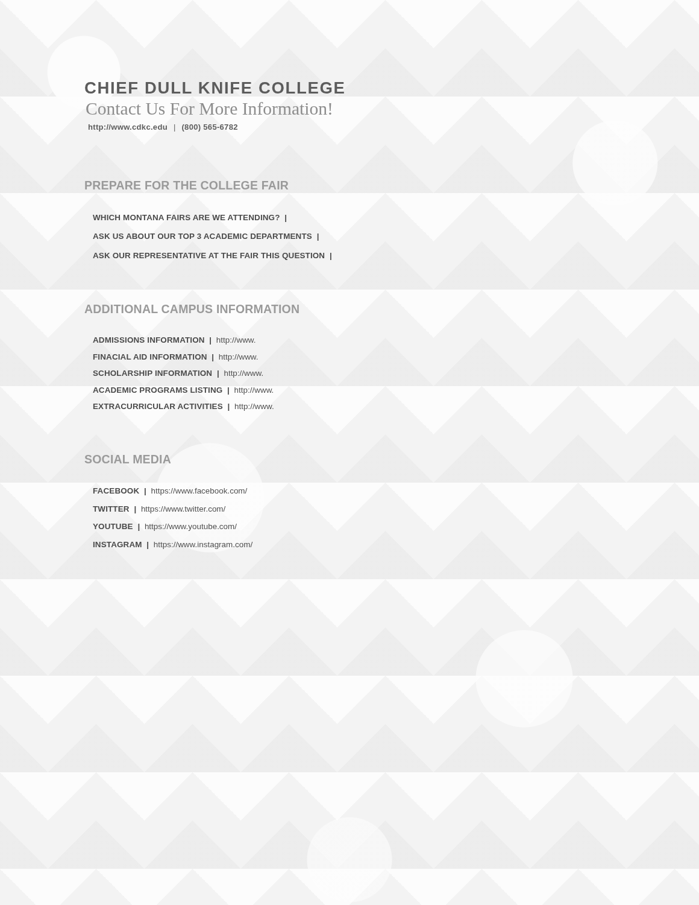Chief Dull Knife College
Contact Us For More Information!
http://www.cdkc.edu | (800) 565-6782
Prepare for the College Fair
Which Montana fairs are we attending? |
Ask us about our top 3 academic departments |
Ask our representative at the fair this question |
Additional Campus Information
Admissions Information | http://www.
Finacial Aid Information | http://www.
Scholarship Information | http://www.
Academic Programs Listing | http://www.
Extracurricular Activities | http://www.
Social Media
Facebook | https://www.facebook.com/
Twitter | https://www.twitter.com/
Youtube | https://www.youtube.com/
Instagram | https://www.instagram.com/